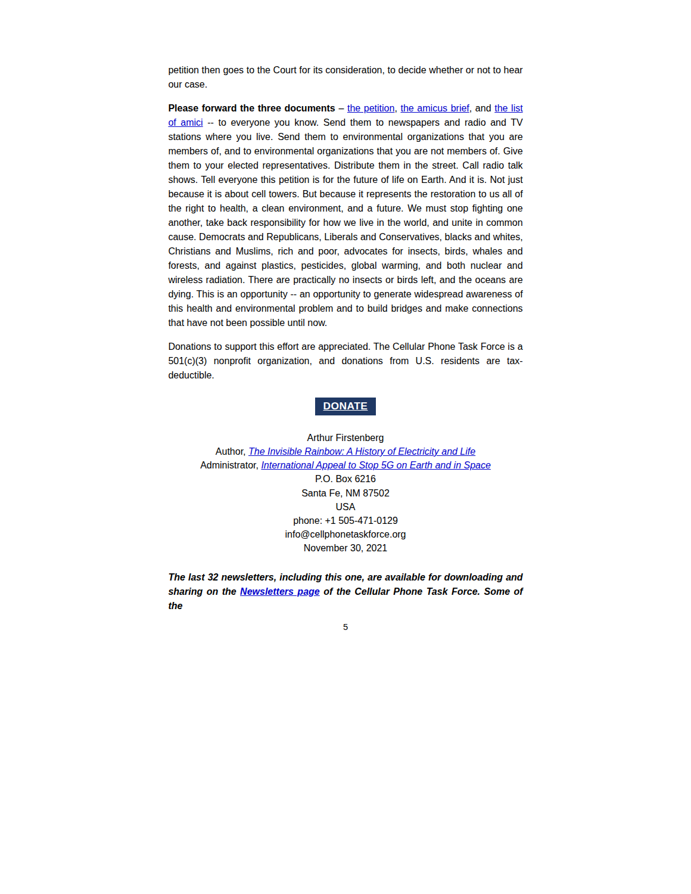petition then goes to the Court for its consideration, to decide whether or not to hear our case.
Please forward the three documents – the petition, the amicus brief, and the list of amici -- to everyone you know. Send them to newspapers and radio and TV stations where you live. Send them to environmental organizations that you are members of, and to environmental organizations that you are not members of. Give them to your elected representatives. Distribute them in the street. Call radio talk shows. Tell everyone this petition is for the future of life on Earth. And it is. Not just because it is about cell towers. But because it represents the restoration to us all of the right to health, a clean environment, and a future. We must stop fighting one another, take back responsibility for how we live in the world, and unite in common cause. Democrats and Republicans, Liberals and Conservatives, blacks and whites, Christians and Muslims, rich and poor, advocates for insects, birds, whales and forests, and against plastics, pesticides, global warming, and both nuclear and wireless radiation. There are practically no insects or birds left, and the oceans are dying. This is an opportunity -- an opportunity to generate widespread awareness of this health and environmental problem and to build bridges and make connections that have not been possible until now.
Donations to support this effort are appreciated. The Cellular Phone Task Force is a 501(c)(3) nonprofit organization, and donations from U.S. residents are tax-deductible.
DONATE
Arthur Firstenberg
Author, The Invisible Rainbow: A History of Electricity and Life
Administrator, International Appeal to Stop 5G on Earth and in Space
P.O. Box 6216
Santa Fe, NM 87502
USA
phone: +1 505-471-0129
info@cellphonetaskforce.org
November 30, 2021
The last 32 newsletters, including this one, are available for downloading and sharing on the Newsletters page of the Cellular Phone Task Force. Some of the
5